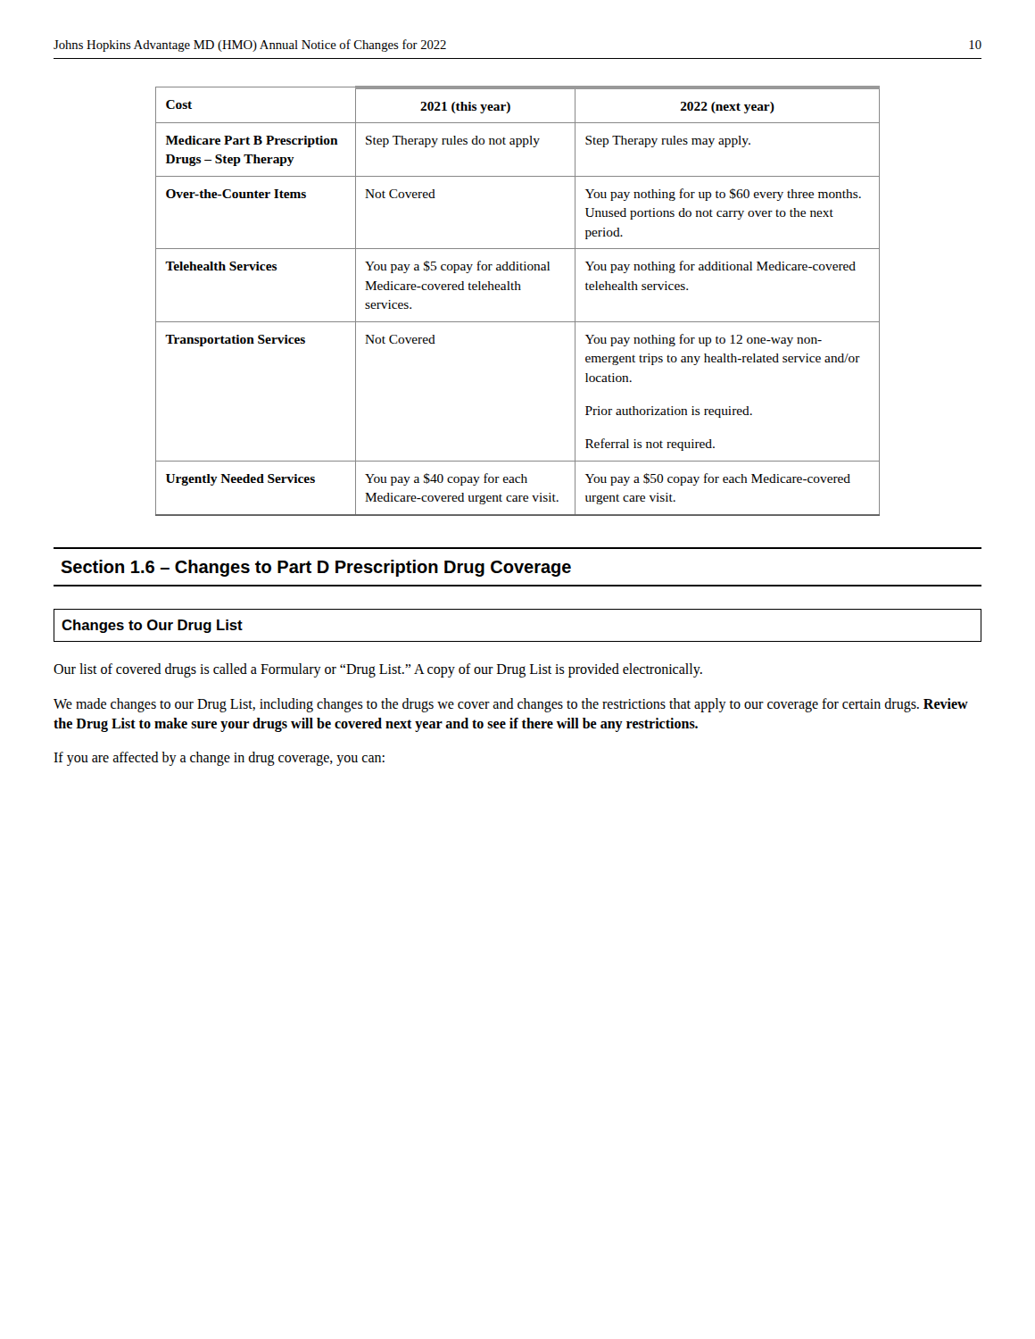Johns Hopkins Advantage MD (HMO) Annual Notice of Changes for 2022
10
| Cost | 2021 (this year) | 2022 (next year) |
| --- | --- | --- |
| Medicare Part B Prescription Drugs – Step Therapy | Step Therapy rules do not apply | Step Therapy rules may apply. |
| Over-the-Counter Items | Not Covered | You pay nothing for up to $60 every three months. Unused portions do not carry over to the next period. |
| Telehealth Services | You pay a $5 copay for additional Medicare-covered telehealth services. | You pay nothing for additional Medicare-covered telehealth services. |
| Transportation Services | Not Covered | You pay nothing for up to 12 one-way non-emergent trips to any health-related service and/or location. Prior authorization is required. Referral is not required. |
| Urgently Needed Services | You pay a $40 copay for each Medicare-covered urgent care visit. | You pay a $50 copay for each Medicare-covered urgent care visit. |
Section 1.6 – Changes to Part D Prescription Drug Coverage
Changes to Our Drug List
Our list of covered drugs is called a Formulary or “Drug List.” A copy of our Drug List is provided electronically.
We made changes to our Drug List, including changes to the drugs we cover and changes to the restrictions that apply to our coverage for certain drugs. Review the Drug List to make sure your drugs will be covered next year and to see if there will be any restrictions.
If you are affected by a change in drug coverage, you can: